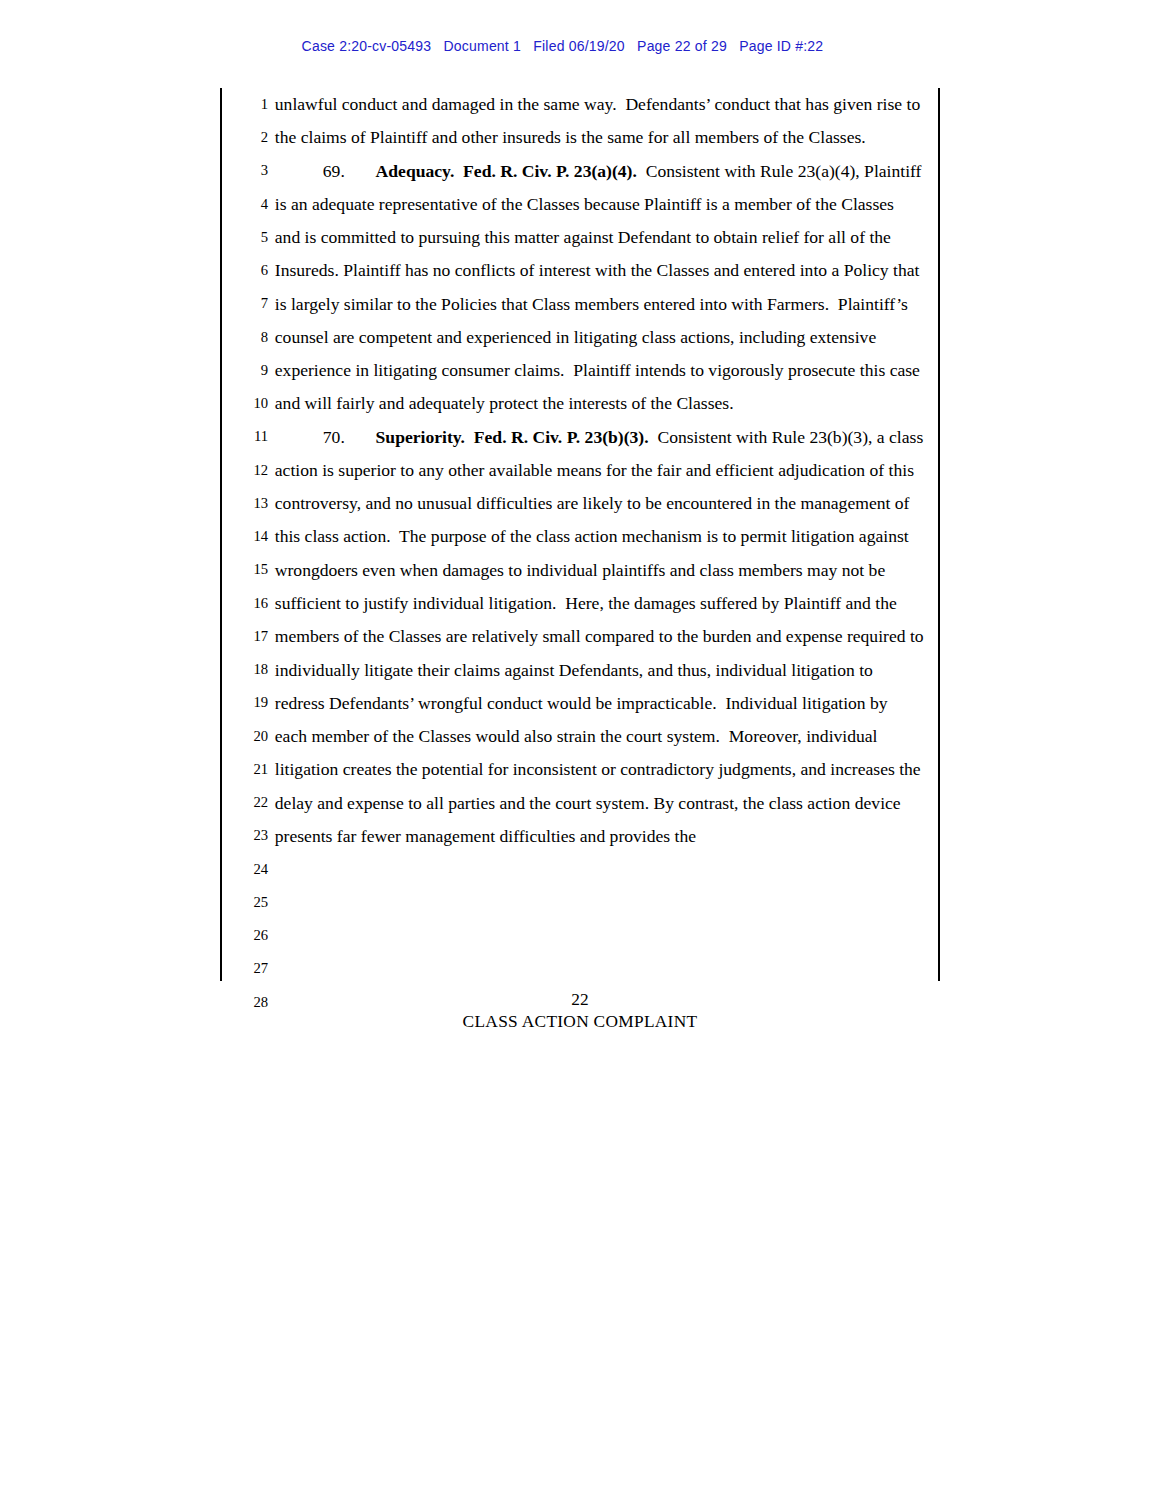Case 2:20-cv-05493 Document 1 Filed 06/19/20 Page 22 of 29 Page ID #:22
1
2
3
4
5
6
7
8
9
10
11
12
13
14
15
16
17
18
19
20
21
22
23
24
25
26
27
28
unlawful conduct and damaged in the same way. Defendants’ conduct that has given rise to the claims of Plaintiff and other insureds is the same for all members of the Classes.
69. Adequacy. Fed. R. Civ. P. 23(a)(4). Consistent with Rule 23(a)(4), Plaintiff is an adequate representative of the Classes because Plaintiff is a member of the Classes and is committed to pursuing this matter against Defendant to obtain relief for all of the Insureds. Plaintiff has no conflicts of interest with the Classes and entered into a Policy that is largely similar to the Policies that Class members entered into with Farmers. Plaintiff’s counsel are competent and experienced in litigating class actions, including extensive experience in litigating consumer claims. Plaintiff intends to vigorously prosecute this case and will fairly and adequately protect the interests of the Classes.
70. Superiority. Fed. R. Civ. P. 23(b)(3). Consistent with Rule 23(b)(3), a class action is superior to any other available means for the fair and efficient adjudication of this controversy, and no unusual difficulties are likely to be encountered in the management of this class action. The purpose of the class action mechanism is to permit litigation against wrongdoers even when damages to individual plaintiffs and class members may not be sufficient to justify individual litigation. Here, the damages suffered by Plaintiff and the members of the Classes are relatively small compared to the burden and expense required to individually litigate their claims against Defendants, and thus, individual litigation to redress Defendants’ wrongful conduct would be impracticable. Individual litigation by each member of the Classes would also strain the court system. Moreover, individual litigation creates the potential for inconsistent or contradictory judgments, and increases the delay and expense to all parties and the court system. By contrast, the class action device presents far fewer management difficulties and provides the
22 CLASS ACTION COMPLAINT